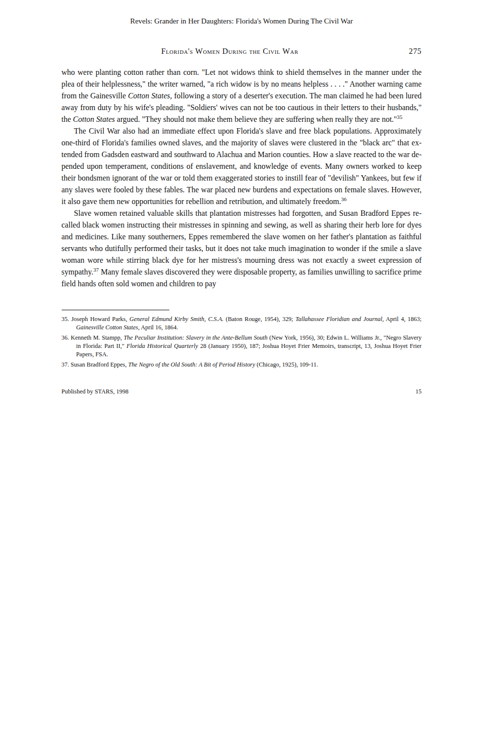Revels: Grander in Her Daughters: Florida's Women During The Civil War
Florida's Women During the Civil War 275
who were planting cotton rather than corn. "Let not widows think to shield themselves in the manner under the plea of their helplessness," the writer warned, "a rich widow is by no means helpless . . . ." Another warning came from the Gainesville Cotton States, following a story of a deserter's execution. The man claimed he had been lured away from duty by his wife's pleading. "Soldiers' wives can not be too cautious in their letters to their husbands," the Cotton States argued. "They should not make them believe they are suffering when really they are not."35
The Civil War also had an immediate effect upon Florida's slave and free black populations. Approximately one-third of Florida's families owned slaves, and the majority of slaves were clustered in the "black arc" that extended from Gadsden eastward and southward to Alachua and Marion counties. How a slave reacted to the war depended upon temperament, conditions of enslavement, and knowledge of events. Many owners worked to keep their bondsmen ignorant of the war or told them exaggerated stories to instill fear of "devilish" Yankees, but few if any slaves were fooled by these fables. The war placed new burdens and expectations on female slaves. However, it also gave them new opportunities for rebellion and retribution, and ultimately freedom.36
Slave women retained valuable skills that plantation mistresses had forgotten, and Susan Bradford Eppes recalled black women instructing their mistresses in spinning and sewing, as well as sharing their herb lore for dyes and medicines. Like many southerners, Eppes remembered the slave women on her father's plantation as faithful servants who dutifully performed their tasks, but it does not take much imagination to wonder if the smile a slave woman wore while stirring black dye for her mistress's mourning dress was not exactly a sweet expression of sympathy.37 Many female slaves discovered they were disposable property, as families unwilling to sacrifice prime field hands often sold women and children to pay
Joseph Howard Parks, General Edmund Kirby Smith, C.S.A. (Baton Rouge, 1954), 329; Tallahassee Floridian and Journal, April 4, 1863; Gainesville Cotton States, April 16, 1864.
Kenneth M. Stampp, The Peculiar Institution: Slavery in the Ante-Bellum South (New York, 1956), 30; Edwin L. Williams Jr., "Negro Slavery in Florida: Part II," Florida Historical Quarterly 28 (January 1950), 187; Joshua Hoyet Frier Memoirs, transcript, 13, Joshua Hoyet Frier Papers, FSA.
Susan Bradford Eppes, The Negro of the Old South: A Bit of Period History (Chicago, 1925), 109-11.
Published by STARS, 1998 15